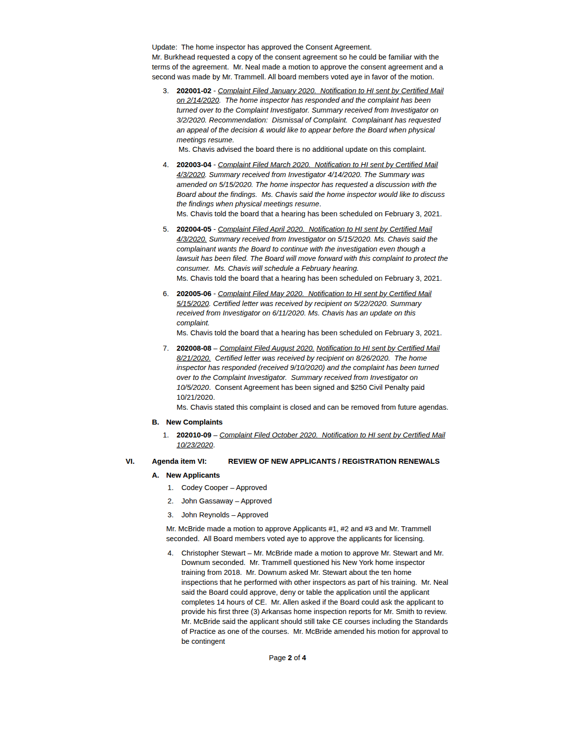Update: The home inspector has approved the Consent Agreement.
Mr. Burkhead requested a copy of the consent agreement so he could be familiar with the terms of the agreement. Mr. Neal made a motion to approve the consent agreement and a second was made by Mr. Trammell. All board members voted aye in favor of the motion.
202001-02 - Complaint Filed January 2020. Notification to HI sent by Certified Mail on 2/14/2020. The home inspector has responded and the complaint has been turned over to the Complaint Investigator. Summary received from Investigator on 3/2/2020. Recommendation: Dismissal of Complaint. Complainant has requested an appeal of the decision & would like to appear before the Board when physical meetings resume.
Ms. Chavis advised the board there is no additional update on this complaint.
202003-04 - Complaint Filed March 2020. Notification to HI sent by Certified Mail 4/3/2020. Summary received from Investigator 4/14/2020. The Summary was amended on 5/15/2020. The home inspector has requested a discussion with the Board about the findings. Ms. Chavis said the home inspector would like to discuss the findings when physical meetings resume.
Ms. Chavis told the board that a hearing has been scheduled on February 3, 2021.
202004-05 - Complaint Filed April 2020. Notification to HI sent by Certified Mail 4/3/2020. Summary received from Investigator on 5/15/2020. Ms. Chavis said the complainant wants the Board to continue with the investigation even though a lawsuit has been filed. The Board will move forward with this complaint to protect the consumer. Ms. Chavis will schedule a February hearing.
Ms. Chavis told the board that a hearing has been scheduled on February 3, 2021.
202005-06 - Complaint Filed May 2020. Notification to HI sent by Certified Mail 5/15/2020. Certified letter was received by recipient on 5/22/2020. Summary received from Investigator on 6/11/2020. Ms. Chavis has an update on this complaint.
Ms. Chavis told the board that a hearing has been scheduled on February 3, 2021.
202008-08 – Complaint Filed August 2020. Notification to HI sent by Certified Mail 8/21/2020. Certified letter was received by recipient on 8/26/2020. The home inspector has responded (received 9/10/2020) and the complaint has been turned over to the Complaint Investigator. Summary received from Investigator on 10/5/2020. Consent Agreement has been signed and $250 Civil Penalty paid 10/21/2020.
Ms. Chavis stated this complaint is closed and can be removed from future agendas.
B. New Complaints
202010-09 – Complaint Filed October 2020. Notification to HI sent by Certified Mail 10/23/2020.
VI. Agenda item VI: REVIEW OF NEW APPLICANTS / REGISTRATION RENEWALS
A. New Applicants
Codey Cooper – Approved
John Gassaway – Approved
John Reynolds – Approved
Mr. McBride made a motion to approve Applicants #1, #2 and #3 and Mr. Trammell seconded. All Board members voted aye to approve the applicants for licensing.
Christopher Stewart – Mr. McBride made a motion to approve Mr. Stewart and Mr. Downum seconded. Mr. Trammell questioned his New York home inspector training from 2018. Mr. Downum asked Mr. Stewart about the ten home inspections that he performed with other inspectors as part of his training. Mr. Neal said the Board could approve, deny or table the application until the applicant completes 14 hours of CE. Mr. Allen asked if the Board could ask the applicant to provide his first three (3) Arkansas home inspection reports for Mr. Smith to review. Mr. McBride said the applicant should still take CE courses including the Standards of Practice as one of the courses. Mr. McBride amended his motion for approval to be contingent
Page 2 of 4